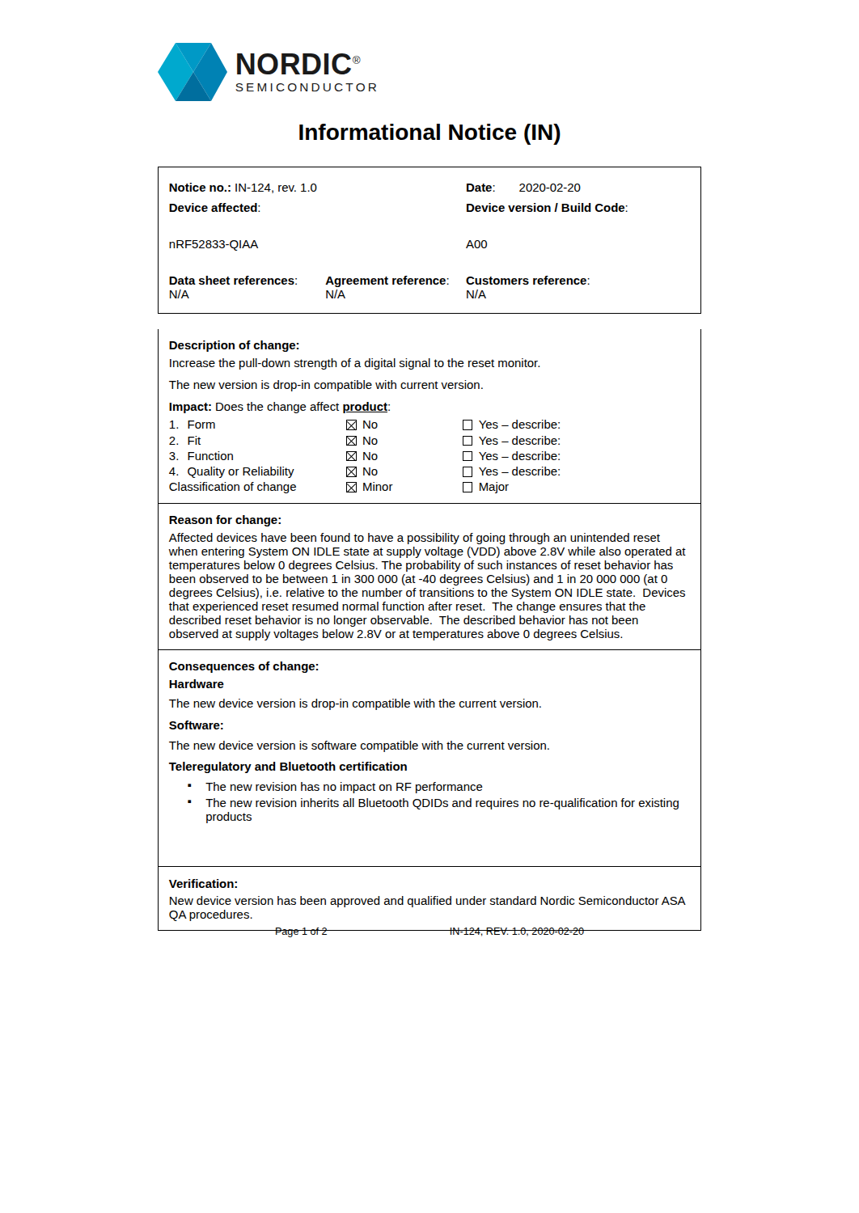NORDIC®
SEMICONDUCTOR
Informational Notice (IN)
| Notice no.: IN-124, rev. 1.0 | | Date : 2020-02-20 |
| Device affected : | | Device version / Build Code : |
| nRF52833-QIAA | | A00 |
| Data sheet references : N/A | Agreement reference : N/A | Customers reference : N/A |
Description of change:
Increase the pull-down strength of a digital signal to the reset monitor.
The new version is drop-in compatible with current version.
Impact: Does the change affect product:
1. Form No Yes – describe:
2. Fit No Yes – describe:
3. Function No Yes – describe:
4. Quality or Reliability No Yes – describe:
Classification of change Minor Major
Reason for change:
Affected devices have been found to have a possibility of going through an unintended reset when entering System ON IDLE state at supply voltage (VDD) above 2.8V while also operated at temperatures below 0 degrees Celsius. The probability of such instances of reset behavior has been observed to be between 1 in 300 000 (at -40 degrees Celsius) and 1 in 20 000 000 (at 0 degrees Celsius), i.e. relative to the number of transitions to the System ON IDLE state. Devices that experienced reset resumed normal function after reset. The change ensures that the described reset behavior is no longer observable. The described behavior has not been observed at supply voltages below 2.8V or at temperatures above 0 degrees Celsius.
Consequences of change:
Hardware
The new device version is drop-in compatible with the current version.
Software:
The new device version is software compatible with the current version.
Teleregulatory and Bluetooth certification
The new revision has no impact on RF performance
The new revision inherits all Bluetooth QDIDs and requires no re-qualification for existing products
Verification:
New device version has been approved and qualified under standard Nordic Semiconductor ASA QA procedures.
Page 1 of 2 IN-124, REV. 1.0, 2020-02-20